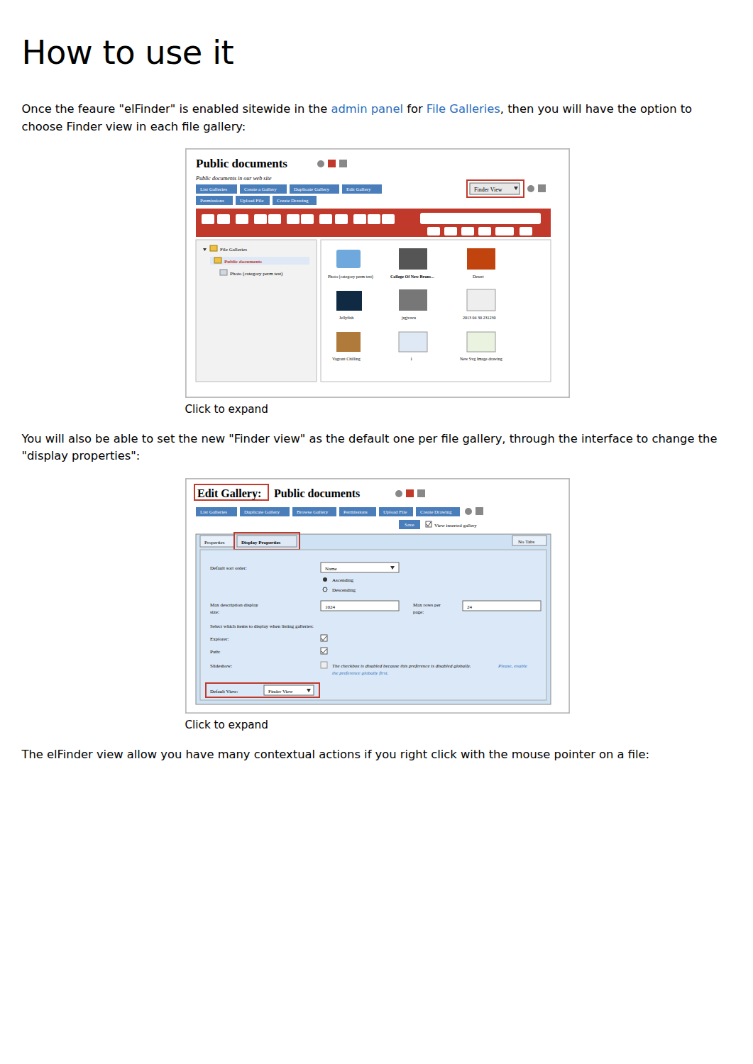How to use it
Once the feaure "elFinder" is enabled sitewide in the admin panel for File Galleries, then you will have the option to choose Finder view in each file gallery:
Click to expand
You will also be able to set the new "Finder view" as the default one per file gallery, through the interface to change the "display properties":
Click to expand
The elFinder view allow you have many contextual actions if you right click with the mouse pointer on a file: